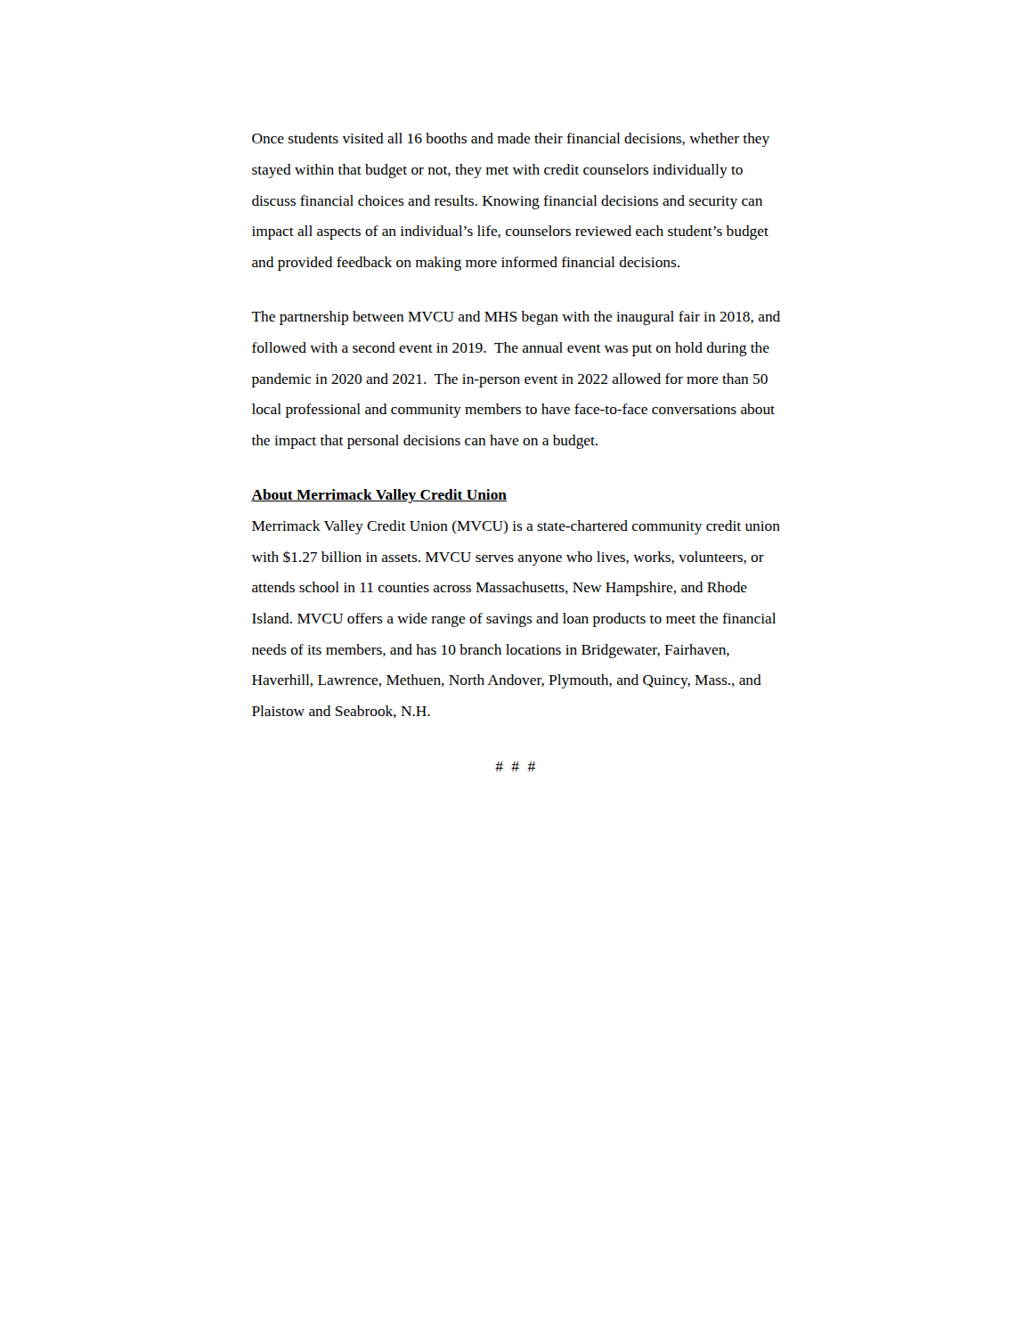Once students visited all 16 booths and made their financial decisions, whether they stayed within that budget or not, they met with credit counselors individually to discuss financial choices and results. Knowing financial decisions and security can impact all aspects of an individual’s life, counselors reviewed each student’s budget and provided feedback on making more informed financial decisions.
The partnership between MVCU and MHS began with the inaugural fair in 2018, and followed with a second event in 2019. The annual event was put on hold during the pandemic in 2020 and 2021. The in-person event in 2022 allowed for more than 50 local professional and community members to have face-to-face conversations about the impact that personal decisions can have on a budget.
About Merrimack Valley Credit Union
Merrimack Valley Credit Union (MVCU) is a state-chartered community credit union with $1.27 billion in assets. MVCU serves anyone who lives, works, volunteers, or attends school in 11 counties across Massachusetts, New Hampshire, and Rhode Island. MVCU offers a wide range of savings and loan products to meet the financial needs of its members, and has 10 branch locations in Bridgewater, Fairhaven, Haverhill, Lawrence, Methuen, North Andover, Plymouth, and Quincy, Mass., and Plaistow and Seabrook, N.H.
# # #